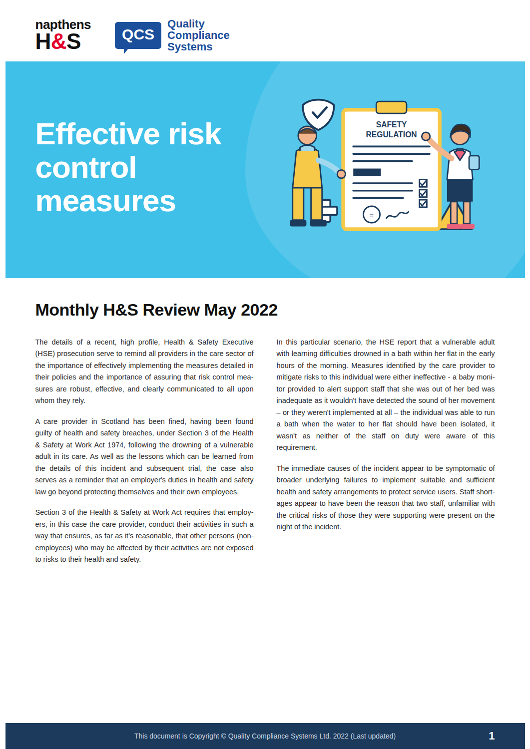napthens H&S
QCS Quality
Compliance
Systems
Effective risk control measures
! SAFETY REGULATION =
Monthly H&S Review May 2022
The details of a recent, high profile, Health & Safety Executive (HSE) prosecution serve to remind all providers in the care sector of the importance of effectively implementing the measures detailed in their policies and the importance of assuring that risk control measures are robust, effective, and clearly communicated to all upon whom they rely.
A care provider in Scotland has been fined, having been found guilty of health and safety breaches, under Section 3 of the Health & Safety at Work Act 1974, following the drowning of a vulnerable adult in its care. As well as the lessons which can be learned from the details of this incident and subsequent trial, the case also serves as a reminder that an employer's duties in health and safety law go beyond protecting themselves and their own employees.
Section 3 of the Health & Safety at Work Act requires that employers, in this case the care provider, conduct their activities in such a way that ensures, as far as it's reasonable, that other persons (non-employees) who may be affected by their activities are not exposed to risks to their health and safety.
In this particular scenario, the HSE report that a vulnerable adult with learning difficulties drowned in a bath within her flat in the early hours of the morning. Measures identified by the care provider to mitigate risks to this individual were either ineffective - a baby monitor provided to alert support staff that she was out of her bed was inadequate as it wouldn't have detected the sound of her movement – or they weren't implemented at all – the individual was able to run a bath when the water to her flat should have been isolated, it wasn't as neither of the staff on duty were aware of this requirement.
The immediate causes of the incident appear to be symptomatic of broader underlying failures to implement suitable and sufficient health and safety arrangements to protect service users. Staff shortages appear to have been the reason that two staff, unfamiliar with the critical risks of those they were supporting were present on the night of the incident.
This document is Copyright © Quality Compliance Systems Ltd. 2022 (Last updated) 1